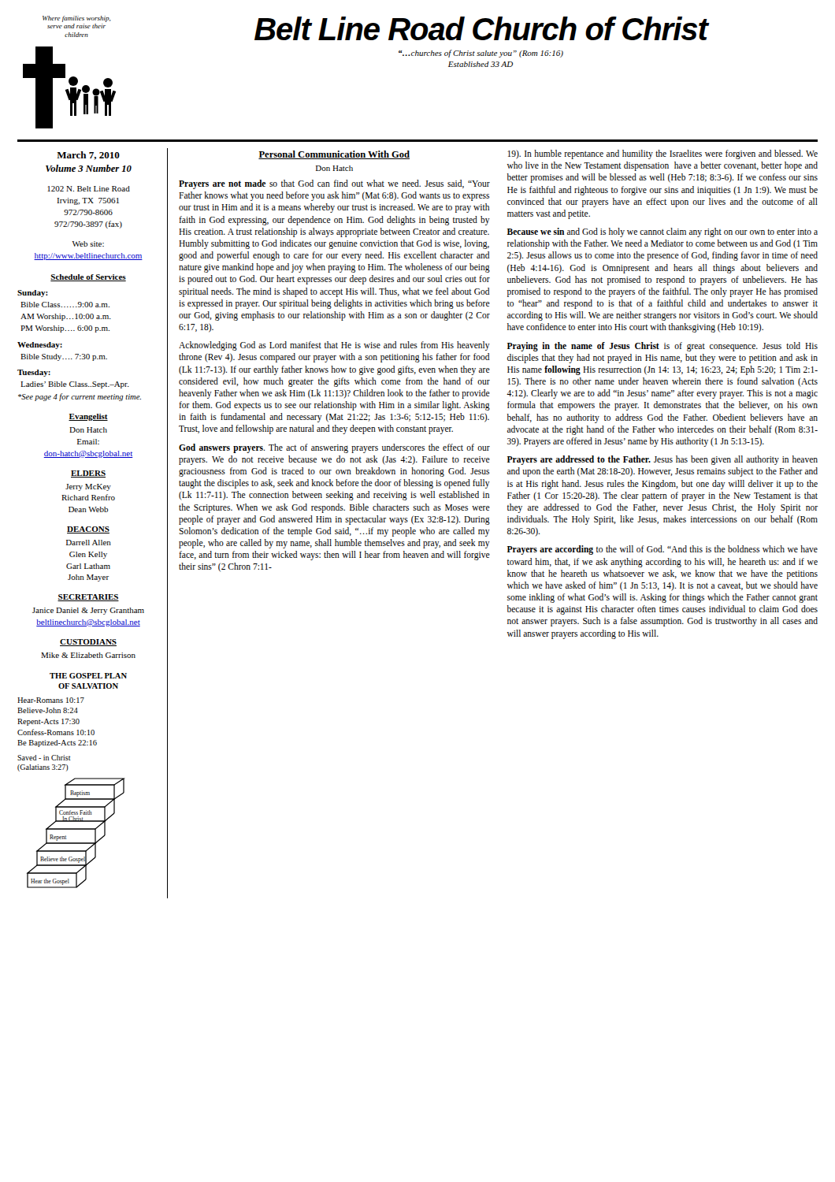Where families worship,
serve and raise their
children
Belt Line Road Church of Christ
“…churches of Christ salute you” (Rom 16:16)
Established 33 AD
March 7, 2010
Volume 3 Number 10
1202 N. Belt Line Road
Irving, TX 75061
972/790-8606
972/790-3897 (fax)
Web site:
http://www.beltlinechurch.com
Schedule of Services
Sunday:
Bible Class……9:00 a.m.
AM Worship…10:00 a.m.
PM Worship…. 6:00 p.m.
Wednesday:
Bible Study…. 7:30 p.m.
Tuesday:
Ladies’ Bible Class..Sept.–Apr.
*See page 4 for current meeting time.
Evangelist
Don Hatch
Email:
don-hatch@sbcglobal.net
ELDERS
Jerry McKey
Richard Renfro
Dean Webb
DEACONS
Darrell Allen
Glen Kelly
Garl Latham
John Mayer
SECRETARIES
Janice Daniel & Jerry Grantham
beltlinechurch@sbcglobal.net
CUSTODIANS
Mike & Elizabeth Garrison
THE GOSPEL PLAN
OF SALVATION
Hear-Romans 10:17
Believe-John 8:24
Repent-Acts 17:30
Confess-Romans 10:10
Be Baptized-Acts 22:16
Saved - in Christ
(Galatians 3:27)
Hear the Gospel Believe the Gospel Repent Confess Faith In Christ Baptism
Personal Communication With God
Don Hatch
Prayers are not made so that God can find out what we need. Jesus said, “Your Father knows what you need before you ask him” (Mat 6:8). God wants us to express our trust in Him and it is a means whereby our trust is increased. We are to pray with faith in God expressing, our dependence on Him. God delights in being trusted by His creation. A trust relationship is always appropriate between Creator and creature. Humbly submitting to God indicates our genuine conviction that God is wise, loving, good and powerful enough to care for our every need. His excellent character and nature give mankind hope and joy when praying to Him. The wholeness of our being is poured out to God. Our heart expresses our deep desires and our soul cries out for spiritual needs. The mind is shaped to accept His will. Thus, what we feel about God is expressed in prayer. Our spiritual being delights in activities which bring us before our God, giving emphasis to our relationship with Him as a son or daughter (2 Cor 6:17, 18).
Acknowledging God as Lord manifest that He is wise and rules from His heavenly throne (Rev 4). Jesus compared our prayer with a son petitioning his father for food (Lk 11:7-13). If our earthly father knows how to give good gifts, even when they are considered evil, how much greater the gifts which come from the hand of our heavenly Father when we ask Him (Lk 11:13)? Children look to the father to provide for them. God expects us to see our relationship with Him in a similar light. Asking in faith is fundamental and necessary (Mat 21:22; Jas 1:3-6; 5:12-15; Heb 11:6). Trust, love and fellowship are natural and they deepen with constant prayer.
God answers prayers. The act of answering prayers underscores the effect of our prayers. We do not receive because we do not ask (Jas 4:2). Failure to receive graciousness from God is traced to our own breakdown in honoring God. Jesus taught the disciples to ask, seek and knock before the door of blessing is opened fully (Lk 11:7-11). The connection between seeking and receiving is well established in the Scriptures. When we ask God responds. Bible characters such as Moses were people of prayer and God answered Him in spectacular ways (Ex 32:8-12). During Solomon’s dedication of the temple God said, “…if my people who are called my people, who are called by my name, shall humble themselves and pray, and seek my face, and turn from their wicked ways: then will I hear from heaven and will forgive their sins” (2 Chron 7:11-
19). In humble repentance and humility the Israelites were forgiven and blessed. We who live in the New Testament dispensation have a better covenant, better hope and better promises and will be blessed as well (Heb 7:18; 8:3-6). If we confess our sins He is faithful and righteous to forgive our sins and iniquities (1 Jn 1:9). We must be convinced that our prayers have an effect upon our lives and the outcome of all matters vast and petite.
Because we sin and God is holy we cannot claim any right on our own to enter into a relationship with the Father. We need a Mediator to come between us and God (1 Tim 2:5). Jesus allows us to come into the presence of God, finding favor in time of need (Heb 4:14-16). God is Omnipresent and hears all things about believers and unbelievers. God has not promised to respond to prayers of unbelievers. He has promised to respond to the prayers of the faithful. The only prayer He has promised to “hear” and respond to is that of a faithful child and undertakes to answer it according to His will. We are neither strangers nor visitors in God’s court. We should have confidence to enter into His court with thanksgiving (Heb 10:19).
Praying in the name of Jesus Christ is of great consequence. Jesus told His disciples that they had not prayed in His name, but they were to petition and ask in His name following His resurrection (Jn 14: 13, 14; 16:23, 24; Eph 5:20; 1 Tim 2:1-15). There is no other name under heaven wherein there is found salvation (Acts 4:12). Clearly we are to add “in Jesus’ name” after every prayer. This is not a magic formula that empowers the prayer. It demonstrates that the believer, on his own behalf, has no authority to address God the Father. Obedient believers have an advocate at the right hand of the Father who intercedes on their behalf (Rom 8:31-39). Prayers are offered in Jesus’ name by His authority (1 Jn 5:13-15).
Prayers are addressed to the Father. Jesus has been given all authority in heaven and upon the earth (Mat 28:18-20). However, Jesus remains subject to the Father and is at His right hand. Jesus rules the Kingdom, but one day willl deliver it up to the Father (1 Cor 15:20-28). The clear pattern of prayer in the New Testament is that they are addressed to God the Father, never Jesus Christ, the Holy Spirit nor individuals. The Holy Spirit, like Jesus, makes intercessions on our behalf (Rom 8:26-30).
Prayers are according to the will of God. “And this is the boldness which we have toward him, that, if we ask anything according to his will, he heareth us: and if we know that he heareth us whatsoever we ask, we know that we have the petitions which we have asked of him” (1 Jn 5:13, 14). It is not a caveat, but we should have some inkling of what God’s will is. Asking for things which the Father cannot grant because it is against His character often times causes individual to claim God does not answer prayers. Such is a false assumption. God is trustworthy in all cases and will answer prayers according to His will.